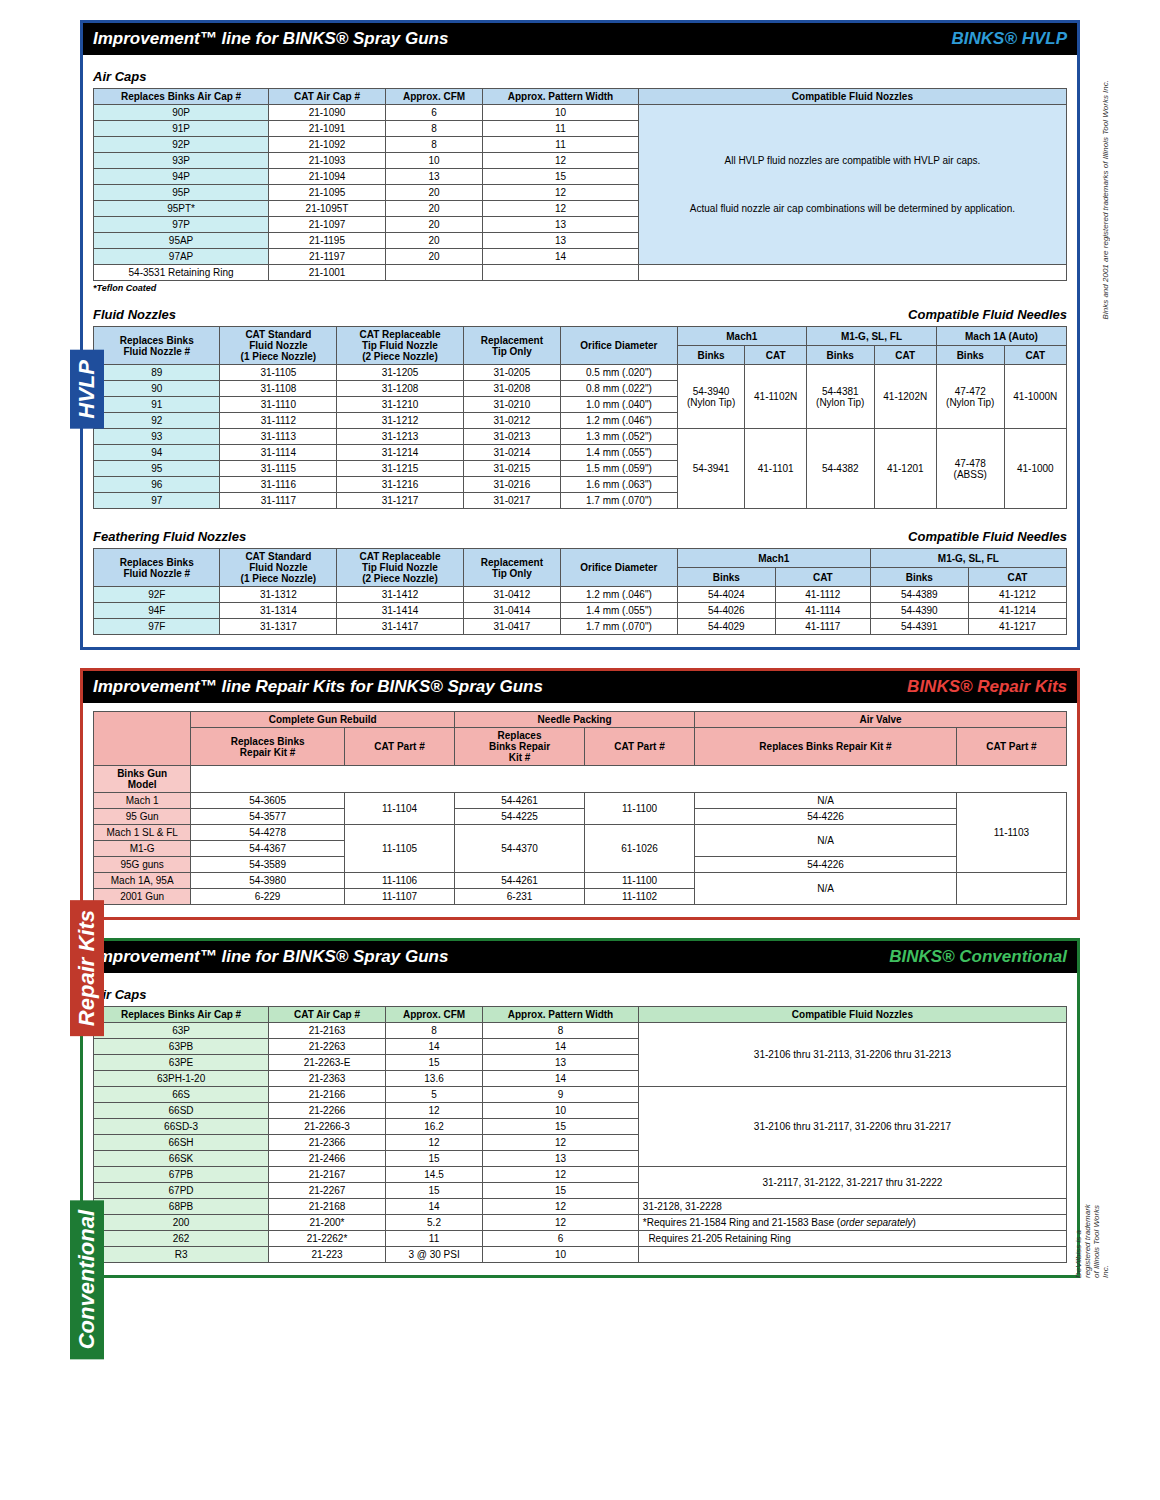HVLP
Binks and 2001 are registered trademarks of Illinois Tool Works Inc.
Improvement™ line for BINKS® Spray Guns BINKS® HVLP
Air Caps
| Replaces Binks Air Cap # | CAT Air Cap # | Approx. CFM | Approx. Pattern Width | Compatible Fluid Nozzles |
| --- | --- | --- | --- | --- |
| 90P | 21-1090 | 6 | 10 | All HVLP fluid nozzles are compatible with HVLP air caps. Actual fluid nozzle air cap combinations will be determined by application. |
| 91P | 21-1091 | 8 | 11 |
| 92P | 21-1092 | 8 | 11 |
| 93P | 21-1093 | 10 | 12 |
| 94P | 21-1094 | 13 | 15 |
| 95P | 21-1095 | 20 | 12 |
| 95PT* | 21-1095T | 20 | 12 |
| 97P | 21-1097 | 20 | 13 |
| 95AP | 21-1195 | 20 | 13 |
| 97AP | 21-1197 | 20 | 14 |
| 54-3531 Retaining Ring | 21-1001 | | | |
*Teflon Coated
Fluid Nozzles
Compatible Fluid Needles
| Replaces Binks Fluid Nozzle # | CAT Standard Fluid Nozzle (1 Piece Nozzle) | CAT Replaceable Tip Fluid Nozzle (2 Piece Nozzle) | Replacement Tip Only | Orifice Diameter | Mach1 | M1-G, SL, FL | Mach 1A (Auto) |
| --- | --- | --- | --- | --- | --- | --- | --- |
| Binks | CAT | Binks | CAT | Binks | CAT |
| 89 | 31-1105 | 31-1205 | 31-0205 | 0.5 mm (.020") | 54-3940 (Nylon Tip) | 41-1102N | 54-4381 (Nylon Tip) | 41-1202N | 47-472 (Nylon Tip) | 41-1000N |
| 90 | 31-1108 | 31-1208 | 31-0208 | 0.8 mm (.022") |
| 91 | 31-1110 | 31-1210 | 31-0210 | 1.0 mm (.040") |
| 92 | 31-1112 | 31-1212 | 31-0212 | 1.2 mm (.046") |
| 93 | 31-1113 | 31-1213 | 31-0213 | 1.3 mm (.052") | 54-3941 | 41-1101 | 54-4382 | 41-1201 | 47-478 (ABSS) | 41-1000 |
| 94 | 31-1114 | 31-1214 | 31-0214 | 1.4 mm (.055") |
| 95 | 31-1115 | 31-1215 | 31-0215 | 1.5 mm (.059") |
| 96 | 31-1116 | 31-1216 | 31-0216 | 1.6 mm (.063") |
| 97 | 31-1117 | 31-1217 | 31-0217 | 1.7 mm (.070") |
Feathering Fluid Nozzles
Compatible Fluid Needles
| Replaces Binks Fluid Nozzle # | CAT Standard Fluid Nozzle (1 Piece Nozzle) | CAT Replaceable Tip Fluid Nozzle (2 Piece Nozzle) | Replacement Tip Only | Orifice Diameter | Mach1 | M1-G, SL, FL |
| --- | --- | --- | --- | --- | --- | --- |
| Binks | CAT | Binks | CAT |
| 92F | 31-1312 | 31-1412 | 31-0412 | 1.2 mm (.046") | 54-4024 | 41-1112 | 54-4389 | 41-1212 |
| 94F | 31-1314 | 31-1414 | 31-0414 | 1.4 mm (.055") | 54-4026 | 41-1114 | 54-4390 | 41-1214 |
| 97F | 31-1317 | 31-1417 | 31-0417 | 1.7 mm (.070") | 54-4029 | 41-1117 | 54-4391 | 41-1217 |
Repair Kits
Improvement™ line Repair Kits for BINKS® Spray Guns BINKS® Repair Kits
| | Complete Gun Rebuild | Needle Packing | Air Valve |
| --- | --- | --- | --- |
| Replaces Binks Repair Kit # | CAT Part # | Replaces Binks Repair Kit # | CAT Part # | Replaces Binks Repair Kit # | CAT Part # |
| Binks Gun Model | |
| Mach 1 | 54-3605 | 11-1104 | 54-4261 | 11-1100 | N/A | 11-1103 |
| 95 Gun | 54-3577 | 54-4225 | 54-4226 |
| Mach 1 SL & FL | 54-4278 | 11-1105 | 54-4370 | 61-1026 | N/A |
| M1-G | 54-4367 |
| 95G guns | 54-3589 | 54-4226 |
| Mach 1A, 95A | 54-3980 | 11-1106 | 54-4261 | 11-1100 | N/A | |
| 2001 Gun | 6-229 | 11-1107 | 6-231 | 11-1102 |
Conventional
DeVilbiss is a registered trademark of Illinois Tool Works Inc.
Improvement™ line for BINKS® Spray Guns BINKS® Conventional
Air Caps
| Replaces Binks Air Cap # | CAT Air Cap # | Approx. CFM | Approx. Pattern Width | Compatible Fluid Nozzles |
| --- | --- | --- | --- | --- |
| 63P | 21-2163 | 8 | 8 | 31-2106 thru 31-2113, 31-2206 thru 31-2213 |
| 63PB | 21-2263 | 14 | 14 |
| 63PE | 21-2263-E | 15 | 13 |
| 63PH-1-20 | 21-2363 | 13.6 | 14 |
| 66S | 21-2166 | 5 | 9 | 31-2106 thru 31-2117, 31-2206 thru 31-2217 |
| 66SD | 21-2266 | 12 | 10 |
| 66SD-3 | 21-2266-3 | 16.2 | 15 |
| 66SH | 21-2366 | 12 | 12 |
| 66SK | 21-2466 | 15 | 13 |
| 67PB | 21-2167 | 14.5 | 12 | 31-2117, 31-2122, 31-2217 thru 31-2222 |
| 67PD | 21-2267 | 15 | 15 |
| 68PB | 21-2168 | 14 | 12 | 31-2128, 31-2228 |
| 200 | 21-200* | 5.2 | 12 | *Requires 21-1584 Ring and 21-1583 Base ( order separately ) |
| 262 | 21-2262* | 11 | 6 | Requires 21-205 Retaining Ring |
| R3 | 21-223 | 3 @ 30 PSI | 10 | |